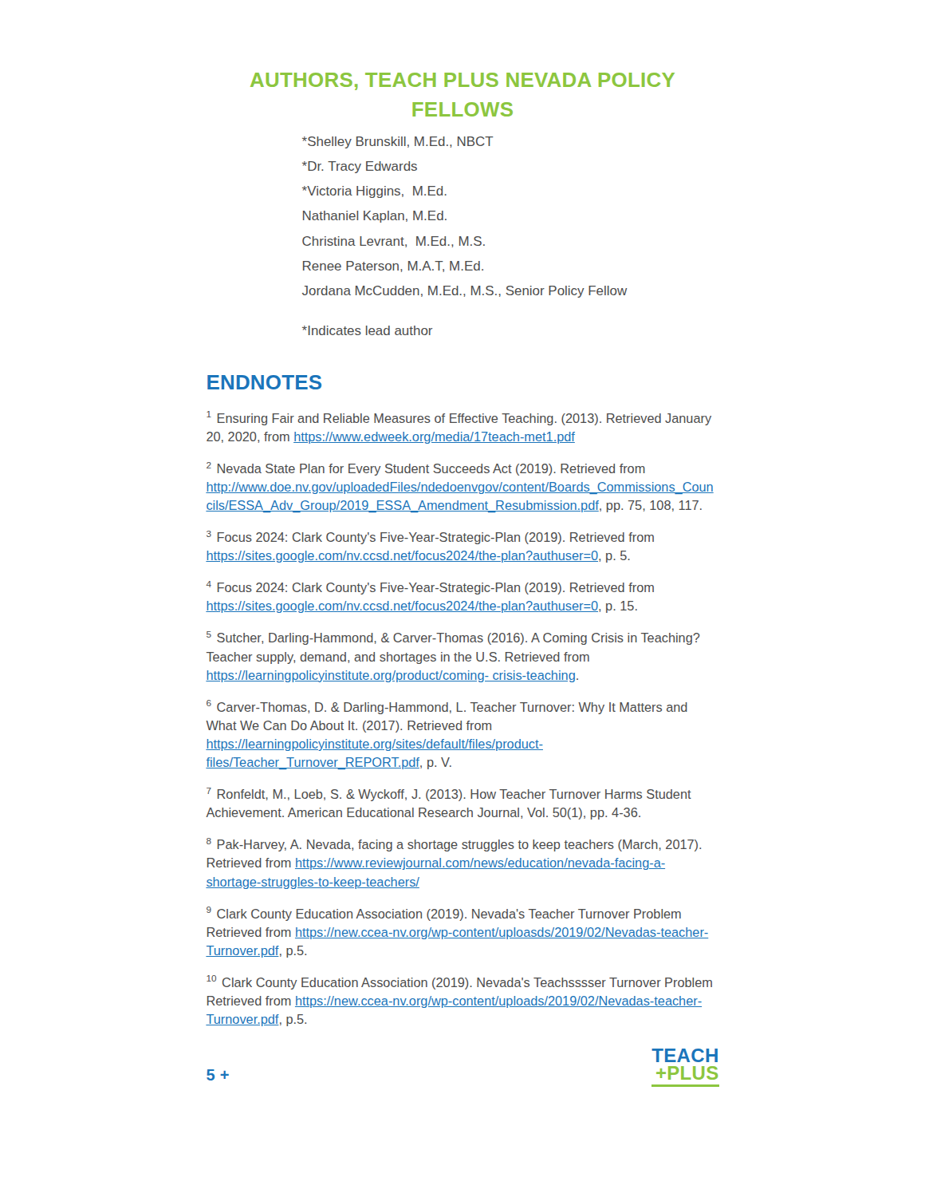AUTHORS, TEACH PLUS NEVADA POLICY FELLOWS
*Shelley Brunskill, M.Ed., NBCT
*Dr. Tracy Edwards
*Victoria Higgins, M.Ed.
Nathaniel Kaplan, M.Ed.
Christina Levrant, M.Ed., M.S.
Renee Paterson, M.A.T, M.Ed.
Jordana McCudden, M.Ed., M.S., Senior Policy Fellow
*Indicates lead author
ENDNOTES
1 Ensuring Fair and Reliable Measures of Effective Teaching. (2013). Retrieved January 20, 2020, from https://www.edweek.org/media/17teach-met1.pdf
2 Nevada State Plan for Every Student Succeeds Act (2019). Retrieved from http://www.doe.nv.gov/uploadedFiles/ndedoenvgov/content/Boards_Commissions_Councils/ESSA_Adv_Group/2019_ESSA_Amendment_Resubmission.pdf, pp. 75, 108, 117.
3 Focus 2024: Clark County's Five-Year-Strategic-Plan (2019). Retrieved from https://sites.google.com/nv.ccsd.net/focus2024/the-plan?authuser=0, p. 5.
4 Focus 2024: Clark County's Five-Year-Strategic-Plan (2019). Retrieved from https://sites.google.com/nv.ccsd.net/focus2024/the-plan?authuser=0, p. 15.
5 Sutcher, Darling-Hammond, & Carver-Thomas (2016). A Coming Crisis in Teaching? Teacher supply, demand, and shortages in the U.S. Retrieved from https://learningpolicyinstitute.org/product/coming- crisis-teaching.
6 Carver-Thomas, D. & Darling-Hammond, L. Teacher Turnover: Why It Matters and What We Can Do About It. (2017). Retrieved from https://learningpolicyinstitute.org/sites/default/files/product-files/Teacher_Turnover_REPORT.pdf, p. V.
7 Ronfeldt, M., Loeb, S. & Wyckoff, J. (2013). How Teacher Turnover Harms Student Achievement. American Educational Research Journal, Vol. 50(1), pp. 4-36.
8 Pak-Harvey, A. Nevada, facing a shortage struggles to keep teachers (March, 2017). Retrieved from https://www.reviewjournal.com/news/education/nevada-facing-a-shortage-struggles-to-keep-teachers/
9 Clark County Education Association (2019). Nevada's Teacher Turnover Problem Retrieved from https://new.ccea-nv.org/wp-content/uploasds/2019/02/Nevadas-teacher-Turnover.pdf, p.5.
10 Clark County Education Association (2019). Nevada's Teachsssser Turnover Problem Retrieved from https://new.ccea-nv.org/wp-content/uploads/2019/02/Nevadas-teacher-Turnover.pdf, p.5.
5 +
TEACH +PLUS